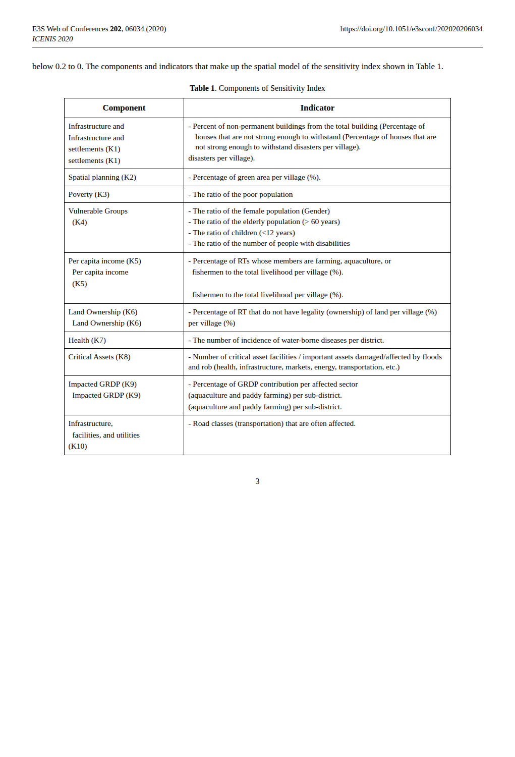E3S Web of Conferences 202, 06034 (2020)
ICENIS 2020
https://doi.org/10.1051/e3sconf/202020206034
below 0.2 to 0. The components and indicators that make up the spatial model of the sensitivity index shown in Table 1.
Table 1. Components of Sensitivity Index
| Component | Indicator |
| --- | --- |
| Infrastructure and Infrastructure and settlements (K1) settlements (K1) | - Percent of non-permanent buildings from the total building (Percentage of houses that are not strong enough to withstand (Percentage of houses that are not strong enough to withstand disasters per village). disasters per village). |
| Spatial planning (K2) | - Percentage of green area per village (%). |
| Poverty (K3) | - The ratio of the poor population |
| Vulnerable Groups (K4) | - The ratio of the female population (Gender) - The ratio of the elderly population (> 60 years) - The ratio of children (<12 years) - The ratio of the number of people with disabilities |
| Per capita income (K5) Per capita income (K5) | - Percentage of RTs whose members are farming, aquaculture, or fishermen to the total livelihood per village (%). fishermen to the total livelihood per village (%). |
| Land Ownership (K6) Land Ownership (K6) | - Percentage of RT that do not have legality (ownership) of land per village (%) per village (%) |
| Health (K7) | - The number of incidence of water-borne diseases per district. |
| Critical Assets (K8) | - Number of critical asset facilities / important assets damaged/affected by floods and rob (health, infrastructure, markets, energy, transportation, etc.) |
| Impacted GRDP (K9) Impacted GRDP (K9) | - Percentage of GRDP contribution per affected sector (aquaculture and paddy farming) per sub-district. (aquaculture and paddy farming) per sub-district. |
| Infrastructure, facilities, and utilities (K10) | - Road classes (transportation) that are often affected. |
3